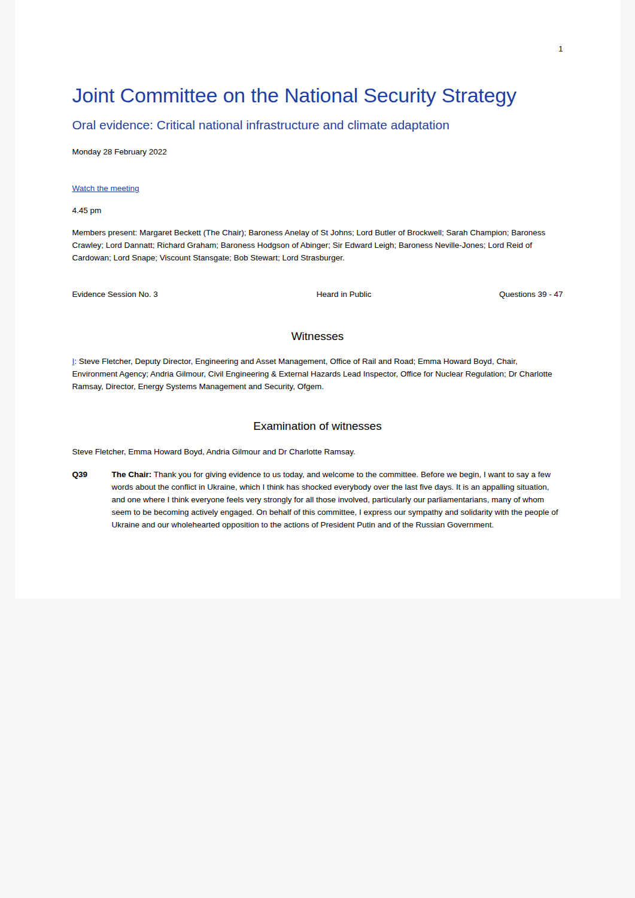1
Joint Committee on the National Security Strategy
Oral evidence: Critical national infrastructure and climate adaptation
Monday 28 February 2022
Watch the meeting
4.45 pm
Members present: Margaret Beckett (The Chair); Baroness Anelay of St Johns; Lord Butler of Brockwell; Sarah Champion; Baroness Crawley; Lord Dannatt; Richard Graham; Baroness Hodgson of Abinger; Sir Edward Leigh; Baroness Neville-Jones; Lord Reid of Cardowan; Lord Snape; Viscount Stansgate; Bob Stewart; Lord Strasburger.
| Evidence Session No. 3 | Heard in Public | Questions 39 - 47 |
Witnesses
I: Steve Fletcher, Deputy Director, Engineering and Asset Management, Office of Rail and Road; Emma Howard Boyd, Chair, Environment Agency; Andria Gilmour, Civil Engineering & External Hazards Lead Inspector, Office for Nuclear Regulation; Dr Charlotte Ramsay, Director, Energy Systems Management and Security, Ofgem.
Examination of witnesses
Steve Fletcher, Emma Howard Boyd, Andria Gilmour and Dr Charlotte Ramsay.
Q39
The Chair: Thank you for giving evidence to us today, and welcome to the committee. Before we begin, I want to say a few words about the conflict in Ukraine, which I think has shocked everybody over the last five days. It is an appalling situation, and one where I think everyone feels very strongly for all those involved, particularly our parliamentarians, many of whom seem to be becoming actively engaged. On behalf of this committee, I express our sympathy and solidarity with the people of Ukraine and our wholehearted opposition to the actions of President Putin and of the Russian Government.